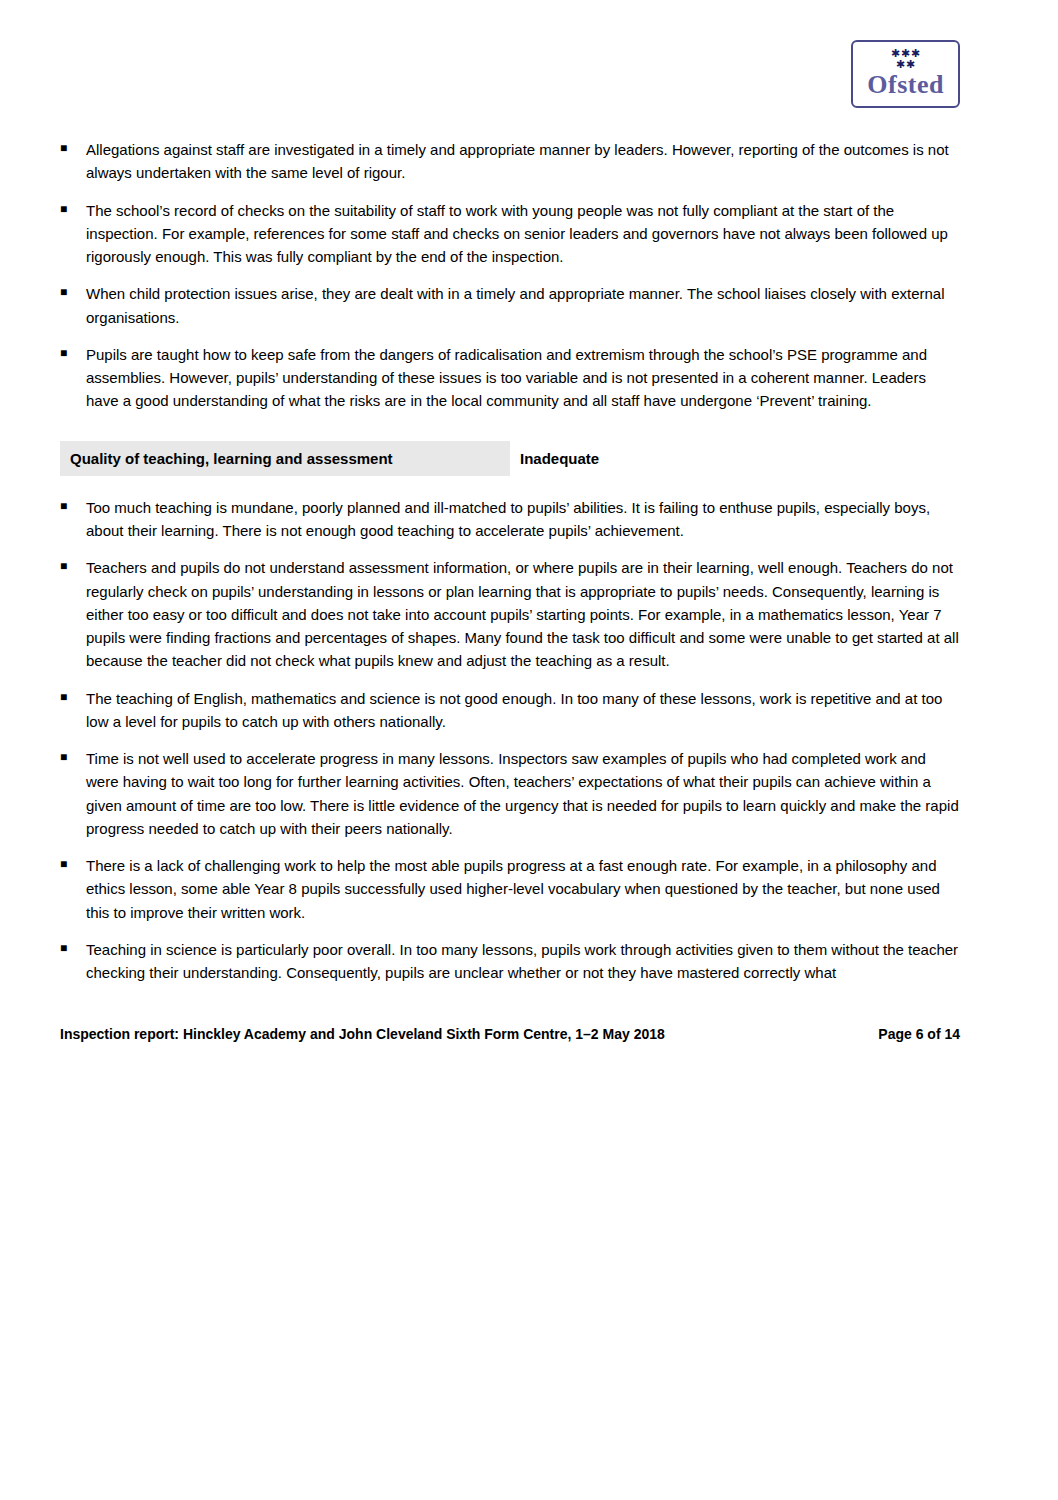✱✱✱
✱✱
Ofsted
Allegations against staff are investigated in a timely and appropriate manner by leaders. However, reporting of the outcomes is not always undertaken with the same level of rigour.
The school’s record of checks on the suitability of staff to work with young people was not fully compliant at the start of the inspection. For example, references for some staff and checks on senior leaders and governors have not always been followed up rigorously enough. This was fully compliant by the end of the inspection.
When child protection issues arise, they are dealt with in a timely and appropriate manner. The school liaises closely with external organisations.
Pupils are taught how to keep safe from the dangers of radicalisation and extremism through the school’s PSE programme and assemblies. However, pupils’ understanding of these issues is too variable and is not presented in a coherent manner. Leaders have a good understanding of what the risks are in the local community and all staff have undergone ‘Prevent’ training.
Quality of teaching, learning and assessment
Inadequate
Too much teaching is mundane, poorly planned and ill-matched to pupils’ abilities. It is failing to enthuse pupils, especially boys, about their learning. There is not enough good teaching to accelerate pupils’ achievement.
Teachers and pupils do not understand assessment information, or where pupils are in their learning, well enough. Teachers do not regularly check on pupils’ understanding in lessons or plan learning that is appropriate to pupils’ needs. Consequently, learning is either too easy or too difficult and does not take into account pupils’ starting points. For example, in a mathematics lesson, Year 7 pupils were finding fractions and percentages of shapes. Many found the task too difficult and some were unable to get started at all because the teacher did not check what pupils knew and adjust the teaching as a result.
The teaching of English, mathematics and science is not good enough. In too many of these lessons, work is repetitive and at too low a level for pupils to catch up with others nationally.
Time is not well used to accelerate progress in many lessons. Inspectors saw examples of pupils who had completed work and were having to wait too long for further learning activities. Often, teachers’ expectations of what their pupils can achieve within a given amount of time are too low. There is little evidence of the urgency that is needed for pupils to learn quickly and make the rapid progress needed to catch up with their peers nationally.
There is a lack of challenging work to help the most able pupils progress at a fast enough rate. For example, in a philosophy and ethics lesson, some able Year 8 pupils successfully used higher-level vocabulary when questioned by the teacher, but none used this to improve their written work.
Teaching in science is particularly poor overall. In too many lessons, pupils work through activities given to them without the teacher checking their understanding. Consequently, pupils are unclear whether or not they have mastered correctly what
Inspection report: Hinckley Academy and John Cleveland Sixth Form Centre, 1–2 May 2018 Page 6 of 14